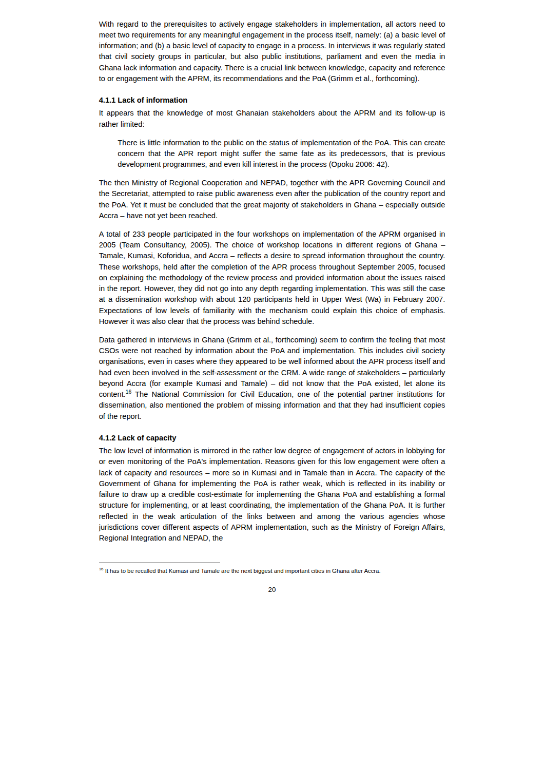With regard to the prerequisites to actively engage stakeholders in implementation, all actors need to meet two requirements for any meaningful engagement in the process itself, namely: (a) a basic level of information; and (b) a basic level of capacity to engage in a process. In interviews it was regularly stated that civil society groups in particular, but also public institutions, parliament and even the media in Ghana lack information and capacity. There is a crucial link between knowledge, capacity and reference to or engagement with the APRM, its recommendations and the PoA (Grimm et al., forthcoming).
4.1.1 Lack of information
It appears that the knowledge of most Ghanaian stakeholders about the APRM and its follow-up is rather limited:
There is little information to the public on the status of implementation of the PoA. This can create concern that the APR report might suffer the same fate as its predecessors, that is previous development programmes, and even kill interest in the process (Opoku 2006: 42).
The then Ministry of Regional Cooperation and NEPAD, together with the APR Governing Council and the Secretariat, attempted to raise public awareness even after the publication of the country report and the PoA. Yet it must be concluded that the great majority of stakeholders in Ghana – especially outside Accra – have not yet been reached.
A total of 233 people participated in the four workshops on implementation of the APRM organised in 2005 (Team Consultancy, 2005). The choice of workshop locations in different regions of Ghana – Tamale, Kumasi, Koforidua, and Accra – reflects a desire to spread information throughout the country. These workshops, held after the completion of the APR process throughout September 2005, focused on explaining the methodology of the review process and provided information about the issues raised in the report. However, they did not go into any depth regarding implementation. This was still the case at a dissemination workshop with about 120 participants held in Upper West (Wa) in February 2007. Expectations of low levels of familiarity with the mechanism could explain this choice of emphasis. However it was also clear that the process was behind schedule.
Data gathered in interviews in Ghana (Grimm et al., forthcoming) seem to confirm the feeling that most CSOs were not reached by information about the PoA and implementation. This includes civil society organisations, even in cases where they appeared to be well informed about the APR process itself and had even been involved in the self-assessment or the CRM. A wide range of stakeholders – particularly beyond Accra (for example Kumasi and Tamale) – did not know that the PoA existed, let alone its content.16 The National Commission for Civil Education, one of the potential partner institutions for dissemination, also mentioned the problem of missing information and that they had insufficient copies of the report.
4.1.2 Lack of capacity
The low level of information is mirrored in the rather low degree of engagement of actors in lobbying for or even monitoring of the PoA's implementation. Reasons given for this low engagement were often a lack of capacity and resources – more so in Kumasi and in Tamale than in Accra. The capacity of the Government of Ghana for implementing the PoA is rather weak, which is reflected in its inability or failure to draw up a credible cost-estimate for implementing the Ghana PoA and establishing a formal structure for implementing, or at least coordinating, the implementation of the Ghana PoA. It is further reflected in the weak articulation of the links between and among the various agencies whose jurisdictions cover different aspects of APRM implementation, such as the Ministry of Foreign Affairs, Regional Integration and NEPAD, the
16 It has to be recalled that Kumasi and Tamale are the next biggest and important cities in Ghana after Accra.
20